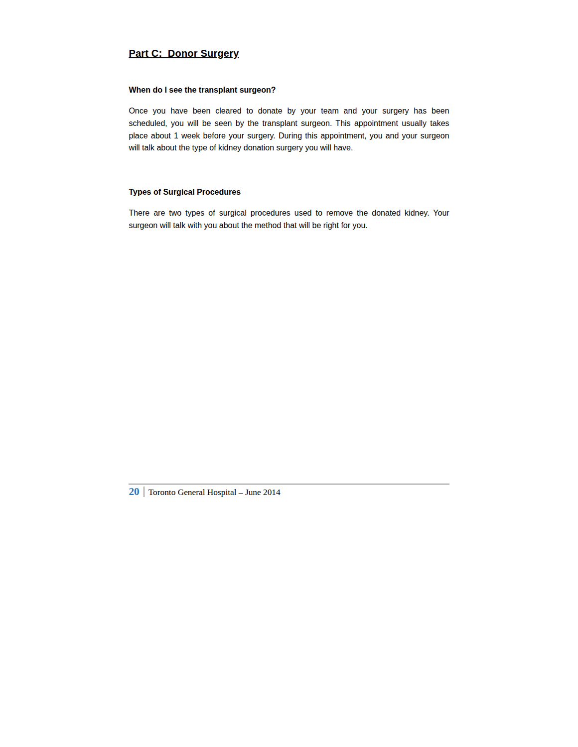Part C: Donor Surgery
When do I see the transplant surgeon?
Once you have been cleared to donate by your team and your surgery has been scheduled, you will be seen by the transplant surgeon. This appointment usually takes place about 1 week before your surgery. During this appointment, you and your surgeon will talk about the type of kidney donation surgery you will have.
Types of Surgical Procedures
There are two types of surgical procedures used to remove the donated kidney. Your surgeon will talk with you about the method that will be right for you.
20 Toronto General Hospital – June 2014